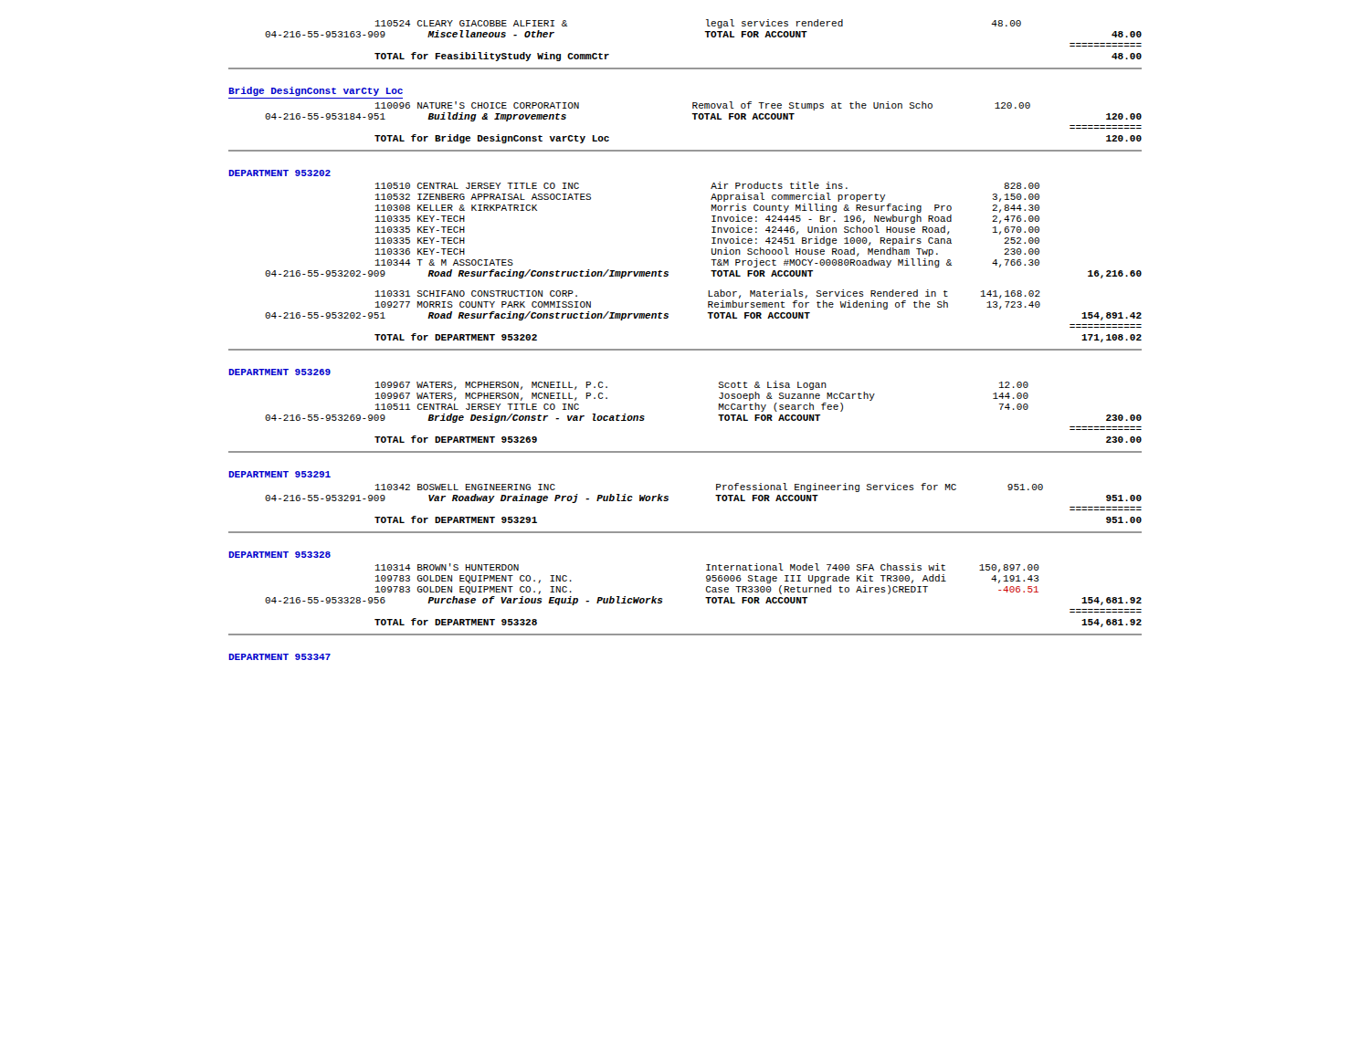| 110524 CLEARY GIACOBBE ALFIERI & | legal services rendered | 48.00 | |
| 04-216-55-953163-909 Miscellaneous - Other | TOTAL FOR ACCOUNT | | 48.00 |
| | | | ============ |
| TOTAL for FeasibilityStudy Wing CommCtr | | | 48.00 |
Bridge DesignConst varCty Loc
| 110096 NATURE'S CHOICE CORPORATION | Removal of Tree Stumps at the Union Scho | 120.00 | |
| 04-216-55-953184-951 Building & Improvements | TOTAL FOR ACCOUNT | | 120.00 |
| | | | ============ |
| TOTAL for Bridge DesignConst varCty Loc | | | 120.00 |
DEPARTMENT 953202
| 110510 CENTRAL JERSEY TITLE CO INC | Air Products title ins. | 828.00 | |
| 110532 IZENBERG APPRAISAL ASSOCIATES | Appraisal commercial property | 3,150.00 | |
| 110308 KELLER & KIRKPATRICK | Morris County Milling & Resurfacing Pro | 2,844.30 | |
| 110335 KEY-TECH | Invoice: 424445 - Br. 196, Newburgh Road | 2,476.00 | |
| 110335 KEY-TECH | Invoice: 42446, Union School House Road, | 1,670.00 | |
| 110335 KEY-TECH | Invoice: 42451 Bridge 1000, Repairs Cana | 252.00 | |
| 110336 KEY-TECH | Union Schoool House Road, Mendham Twp. | 230.00 | |
| 110344 T & M ASSOCIATES | T&M Project #MOCY-00080Roadway Milling & | 4,766.30 | |
| 04-216-55-953202-909 Road Resurfacing/Construction/Imprvments | TOTAL FOR ACCOUNT | | 16,216.60 |
| 110331 SCHIFANO CONSTRUCTION CORP. | Labor, Materials, Services Rendered in t | 141,168.02 | |
| 109277 MORRIS COUNTY PARK COMMISSION | Reimbursement for the Widening of the Sh | 13,723.40 | |
| 04-216-55-953202-951 Road Resurfacing/Construction/Imprvments | TOTAL FOR ACCOUNT | | 154,891.42 |
| | | | ============ |
| TOTAL for DEPARTMENT 953202 | | | 171,108.02 |
DEPARTMENT 953269
| 109967 WATERS, MCPHERSON, MCNEILL, P.C. | Scott & Lisa Logan | 12.00 | |
| 109967 WATERS, MCPHERSON, MCNEILL, P.C. | Josoeph & Suzanne McCarthy | 144.00 | |
| 110511 CENTRAL JERSEY TITLE CO INC | McCarthy (search fee) | 74.00 | |
| 04-216-55-953269-909 Bridge Design/Constr - var locations | TOTAL FOR ACCOUNT | | 230.00 |
| | | | ============ |
| TOTAL for DEPARTMENT 953269 | | | 230.00 |
DEPARTMENT 953291
| 110342 BOSWELL ENGINEERING INC | Professional Engineering Services for MC | 951.00 | |
| 04-216-55-953291-909 Var Roadway Drainage Proj - Public Works | TOTAL FOR ACCOUNT | | 951.00 |
| | | | ============ |
| TOTAL for DEPARTMENT 953291 | | | 951.00 |
DEPARTMENT 953328
| 110314 BROWN'S HUNTERDON | International Model 7400 SFA Chassis wit | 150,897.00 | |
| 109783 GOLDEN EQUIPMENT CO., INC. | 956006 Stage III Upgrade Kit TR300, Addi | 4,191.43 | |
| 109783 GOLDEN EQUIPMENT CO., INC. | Case TR3300 (Returned to Aires)CREDIT | -406.51 | |
| 04-216-55-953328-956 Purchase of Various Equip - PublicWorks | TOTAL FOR ACCOUNT | | 154,681.92 |
| | | | ============ |
| TOTAL for DEPARTMENT 953328 | | | 154,681.92 |
DEPARTMENT 953347